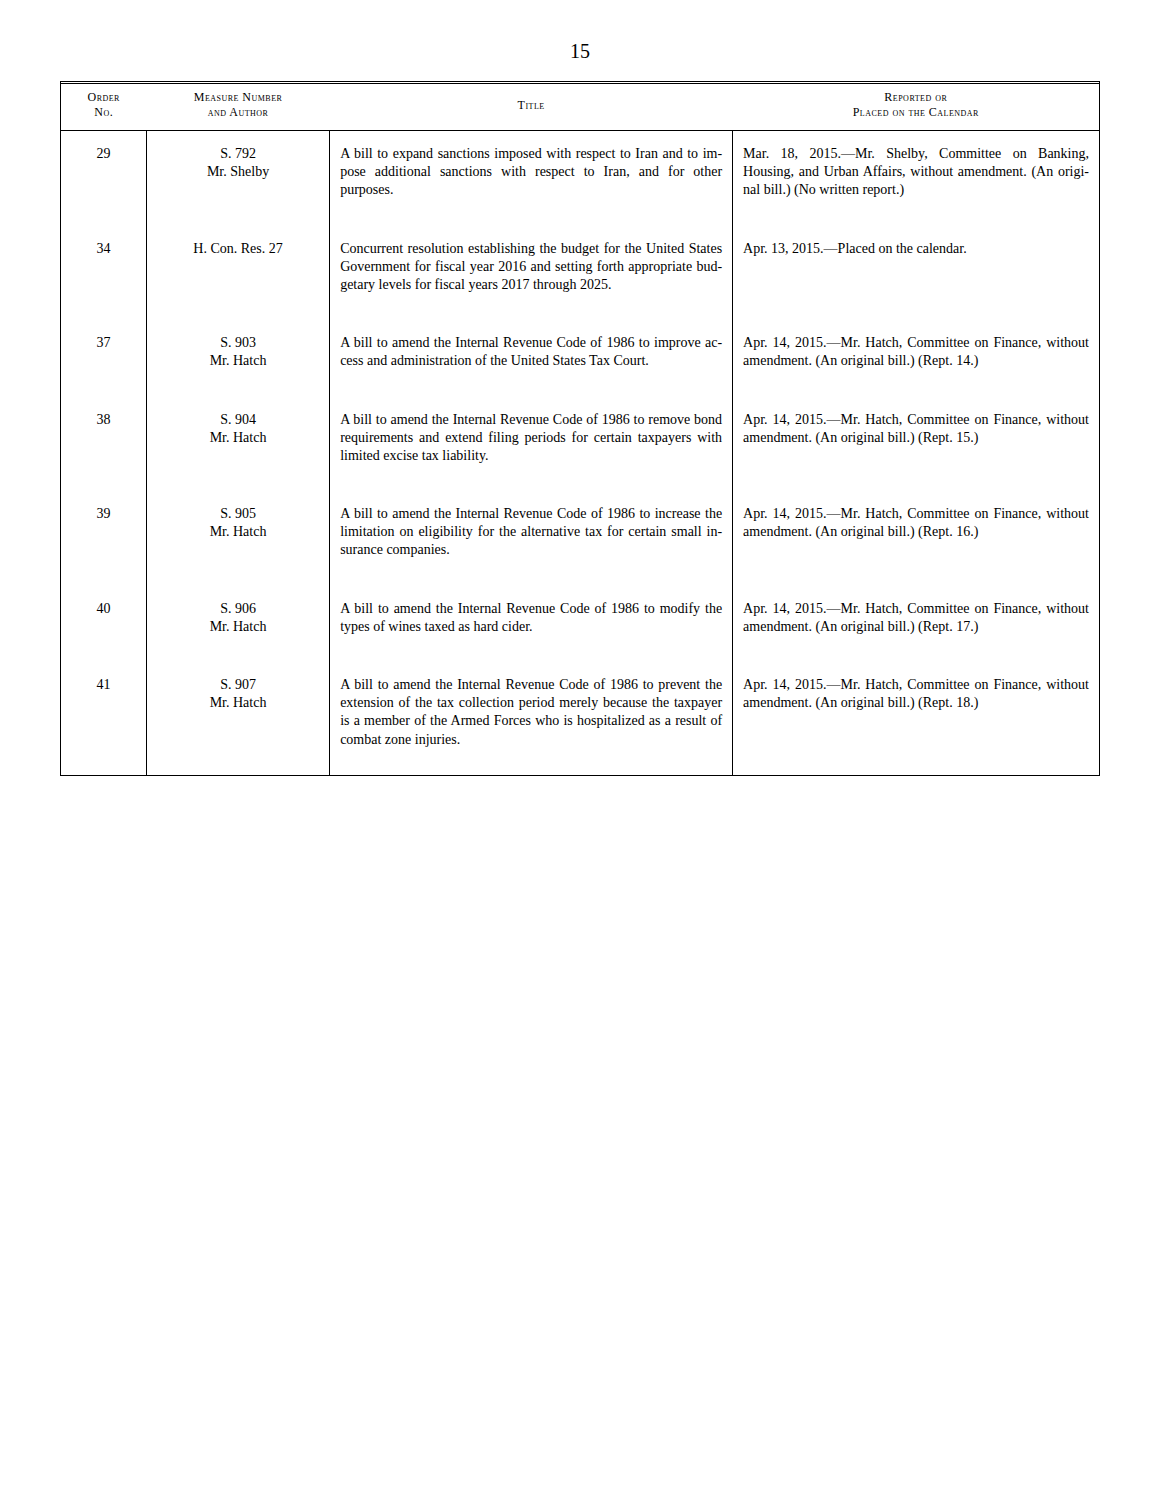15
| Order No. | Measure Number and Author | Title | Reported or Placed on the Calendar |
| --- | --- | --- | --- |
| 29 | S. 792 Mr. Shelby | A bill to expand sanctions imposed with respect to Iran and to impose additional sanctions with respect to Iran, and for other purposes. | Mar. 18, 2015.—Mr. Shelby, Committee on Banking, Housing, and Urban Affairs, without amendment. (An original bill.) (No written report.) |
| 34 | H. Con. Res. 27 | Concurrent resolution establishing the budget for the United States Government for fiscal year 2016 and setting forth appropriate budgetary levels for fiscal years 2017 through 2025. | Apr. 13, 2015.—Placed on the calendar. |
| 37 | S. 903 Mr. Hatch | A bill to amend the Internal Revenue Code of 1986 to improve access and administration of the United States Tax Court. | Apr. 14, 2015.—Mr. Hatch, Committee on Finance, without amendment. (An original bill.) (Rept. 14.) |
| 38 | S. 904 Mr. Hatch | A bill to amend the Internal Revenue Code of 1986 to remove bond requirements and extend filing periods for certain taxpayers with limited excise tax liability. | Apr. 14, 2015.—Mr. Hatch, Committee on Finance, without amendment. (An original bill.) (Rept. 15.) |
| 39 | S. 905 Mr. Hatch | A bill to amend the Internal Revenue Code of 1986 to increase the limitation on eligibility for the alternative tax for certain small insurance companies. | Apr. 14, 2015.—Mr. Hatch, Committee on Finance, without amendment. (An original bill.) (Rept. 16.) |
| 40 | S. 906 Mr. Hatch | A bill to amend the Internal Revenue Code of 1986 to modify the types of wines taxed as hard cider. | Apr. 14, 2015.—Mr. Hatch, Committee on Finance, without amendment. (An original bill.) (Rept. 17.) |
| 41 | S. 907 Mr. Hatch | A bill to amend the Internal Revenue Code of 1986 to prevent the extension of the tax collection period merely because the taxpayer is a member of the Armed Forces who is hospitalized as a result of combat zone injuries. | Apr. 14, 2015.—Mr. Hatch, Committee on Finance, without amendment. (An original bill.) (Rept. 18.) |